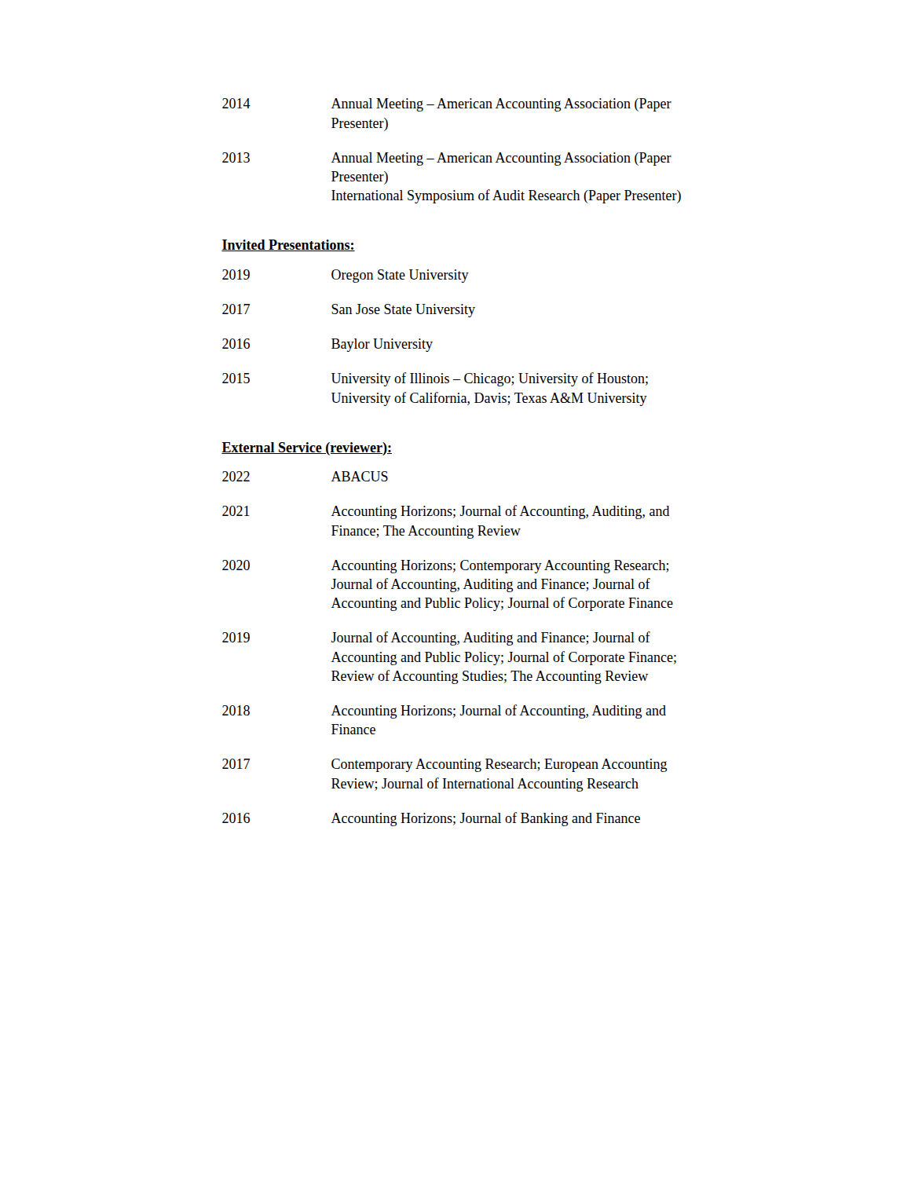| 2014 | Annual Meeting – American Accounting Association (Paper Presenter) |
| 2013 | Annual Meeting – American Accounting Association (Paper Presenter) International Symposium of Audit Research (Paper Presenter) |
Invited Presentations:
| 2019 | Oregon State University |
| 2017 | San Jose State University |
| 2016 | Baylor University |
| 2015 | University of Illinois – Chicago; University of Houston; University of California, Davis; Texas A&M University |
External Service (reviewer):
| 2022 | ABACUS |
| 2021 | Accounting Horizons; Journal of Accounting, Auditing, and Finance; The Accounting Review |
| 2020 | Accounting Horizons; Contemporary Accounting Research; Journal of Accounting, Auditing and Finance; Journal of Accounting and Public Policy; Journal of Corporate Finance |
| 2019 | Journal of Accounting, Auditing and Finance; Journal of Accounting and Public Policy; Journal of Corporate Finance; Review of Accounting Studies; The Accounting Review |
| 2018 | Accounting Horizons; Journal of Accounting, Auditing and Finance |
| 2017 | Contemporary Accounting Research; European Accounting Review; Journal of International Accounting Research |
| 2016 | Accounting Horizons; Journal of Banking and Finance |